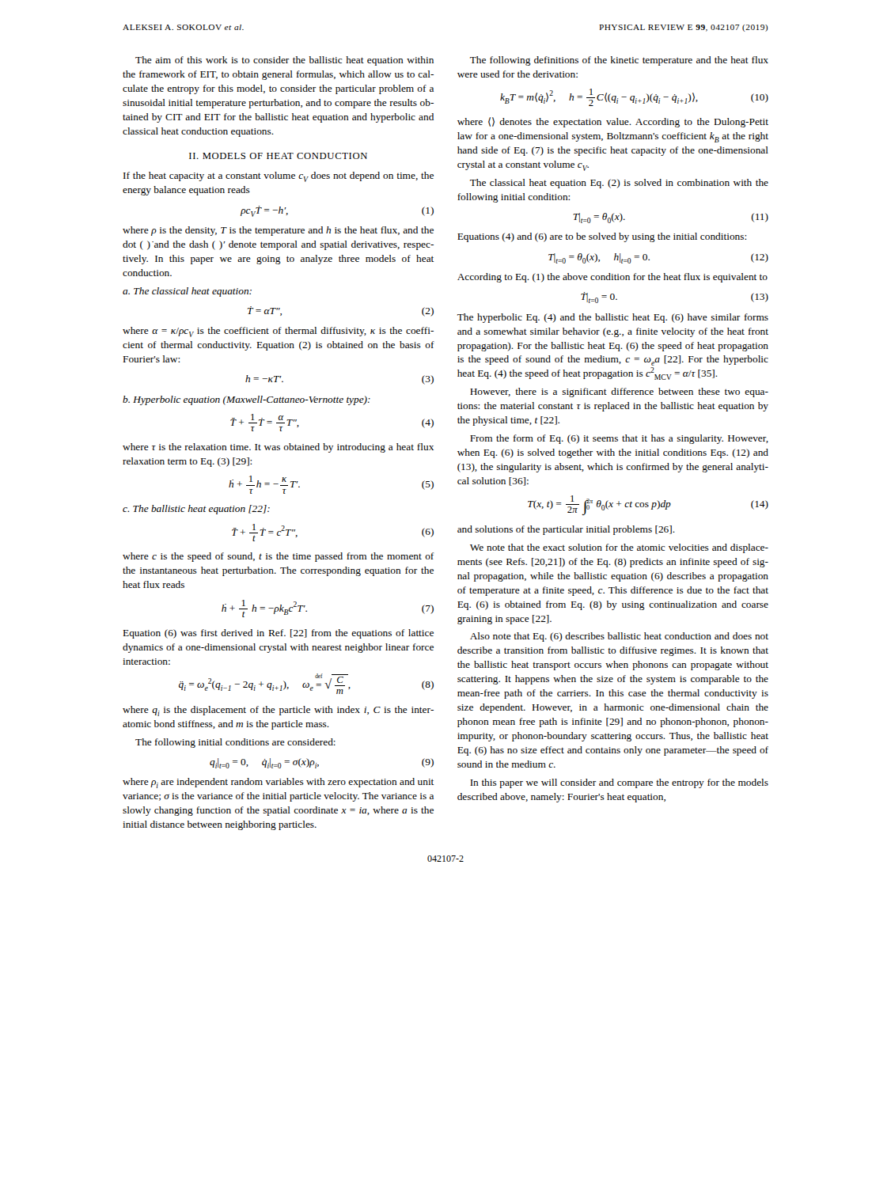Aleksei A. Sokolov et al.
Physical Review E 99, 042107 (2019)
The aim of this work is to consider the ballistic heat equation within the framework of EIT, to obtain general formulas, which allow us to calculate the entropy for this model, to consider the particular problem of a sinusoidal initial temperature perturbation, and to compare the results obtained by CIT and EIT for the ballistic heat equation and hyperbolic and classical heat conduction equations.
II. Models of heat conduction
If the heat capacity at a constant volume cV does not depend on time, the energy balance equation reads
ρcVṪ = −h′,
(1)
where ρ is the density, T is the temperature and h is the heat flux, and the dot ( )̇ and the dash ( )′ denote temporal and spatial derivatives, respectively. In this paper we are going to analyze three models of heat conduction.
a. The classical heat equation:
Ṫ = αT″,
(2)
where α = κ/ρcV is the coefficient of thermal diffusivity, κ is the coefficient of thermal conductivity. Equation (2) is obtained on the basis of Fourier's law:
h = −κT′.
(3)
b. Hyperbolic equation (Maxwell-Cattaneo-Vernotte type):
T̈̇ + 1 τ Ṫ = ατ T″,
(4)
where τ is the relaxation time. It was obtained by introducing a heat flux relaxation term to Eq. (3) [29]:
ḣ + 1 τ h = −κτ T′.
(5)
c. The ballistic heat equation [22]:
T̈̇ + 1 t Ṫ = c2T″,
(6)
where c is the speed of sound, t is the time passed from the moment of the instantaneous heat perturbation. The corresponding equation for the heat flux reads
ḣ + 1 t h = −ρkBc2T′.
(7)
Equation (6) was first derived in Ref. [22] from the equations of lattice dynamics of a one-dimensional crystal with nearest neighbor linear force interaction:
q̈i = ωe2(qi−1 − 2qi + qi+1), ωe def= √Cm,
(8)
where qi is the displacement of the particle with index i, C is the interatomic bond stiffness, and m is the particle mass.
The following initial conditions are considered:
qi|t=0 = 0, q̇i|t=0 = σ(x)ρi,
(9)
where ρi are independent random variables with zero expectation and unit variance; σ is the variance of the initial particle velocity. The variance is a slowly changing function of the spatial coordinate x = ia, where a is the initial distance between neighboring particles.
The following definitions of the kinetic temperature and the heat flux were used for the derivation:
kBT = m⟨q̇i⟩2, h = 12 C⟨(qi − qi+1)(q̇i − q̇i+1)⟩,
(10)
where ⟨⟩ denotes the expectation value. According to the Dulong-Petit law for a one-dimensional system, Boltzmann's coefficient kB at the right hand side of Eq. (7) is the specific heat capacity of the one-dimensional crystal at a constant volume cV.
The classical heat equation Eq. (2) is solved in combination with the following initial condition:
T|t=0 = θ0(x).
(11)
Equations (4) and (6) are to be solved by using the initial conditions:
T|t=0 = θ0(x), h|t=0 = 0.
(12)
According to Eq. (1) the above condition for the heat flux is equivalent to
Ṫ|t=0 = 0.
(13)
The hyperbolic Eq. (4) and the ballistic heat Eq. (6) have similar forms and a somewhat similar behavior (e.g., a finite velocity of the heat front propagation). For the ballistic heat Eq. (6) the speed of heat propagation is the speed of sound of the medium, c = ωea [22]. For the hyperbolic heat Eq. (4) the speed of heat propagation is c2MCV = α/τ [35].
However, there is a significant difference between these two equations: the material constant τ is replaced in the ballistic heat equation by the physical time, t [22].
From the form of Eq. (6) it seems that it has a singularity. However, when Eq. (6) is solved together with the initial conditions Eqs. (12) and (13), the singularity is absent, which is confirmed by the general analytical solution [36]:
T(x, t) = 12π ∫2π 0 θ0(x + ct cos p)dp
(14)
and solutions of the particular initial problems [26].
We note that the exact solution for the atomic velocities and displacements (see Refs. [20,21]) of the Eq. (8) predicts an infinite speed of signal propagation, while the ballistic equation (6) describes a propagation of temperature at a finite speed, c. This difference is due to the fact that Eq. (6) is obtained from Eq. (8) by using continualization and coarse graining in space [22].
Also note that Eq. (6) describes ballistic heat conduction and does not describe a transition from ballistic to diffusive regimes. It is known that the ballistic heat transport occurs when phonons can propagate without scattering. It happens when the size of the system is comparable to the mean-free path of the carriers. In this case the thermal conductivity is size dependent. However, in a harmonic one-dimensional chain the phonon mean free path is infinite [29] and no phonon-phonon, phonon-impurity, or phonon-boundary scattering occurs. Thus, the ballistic heat Eq. (6) has no size effect and contains only one parameter—the speed of sound in the medium c.
In this paper we will consider and compare the entropy for the models described above, namely: Fourier's heat equation,
042107-2